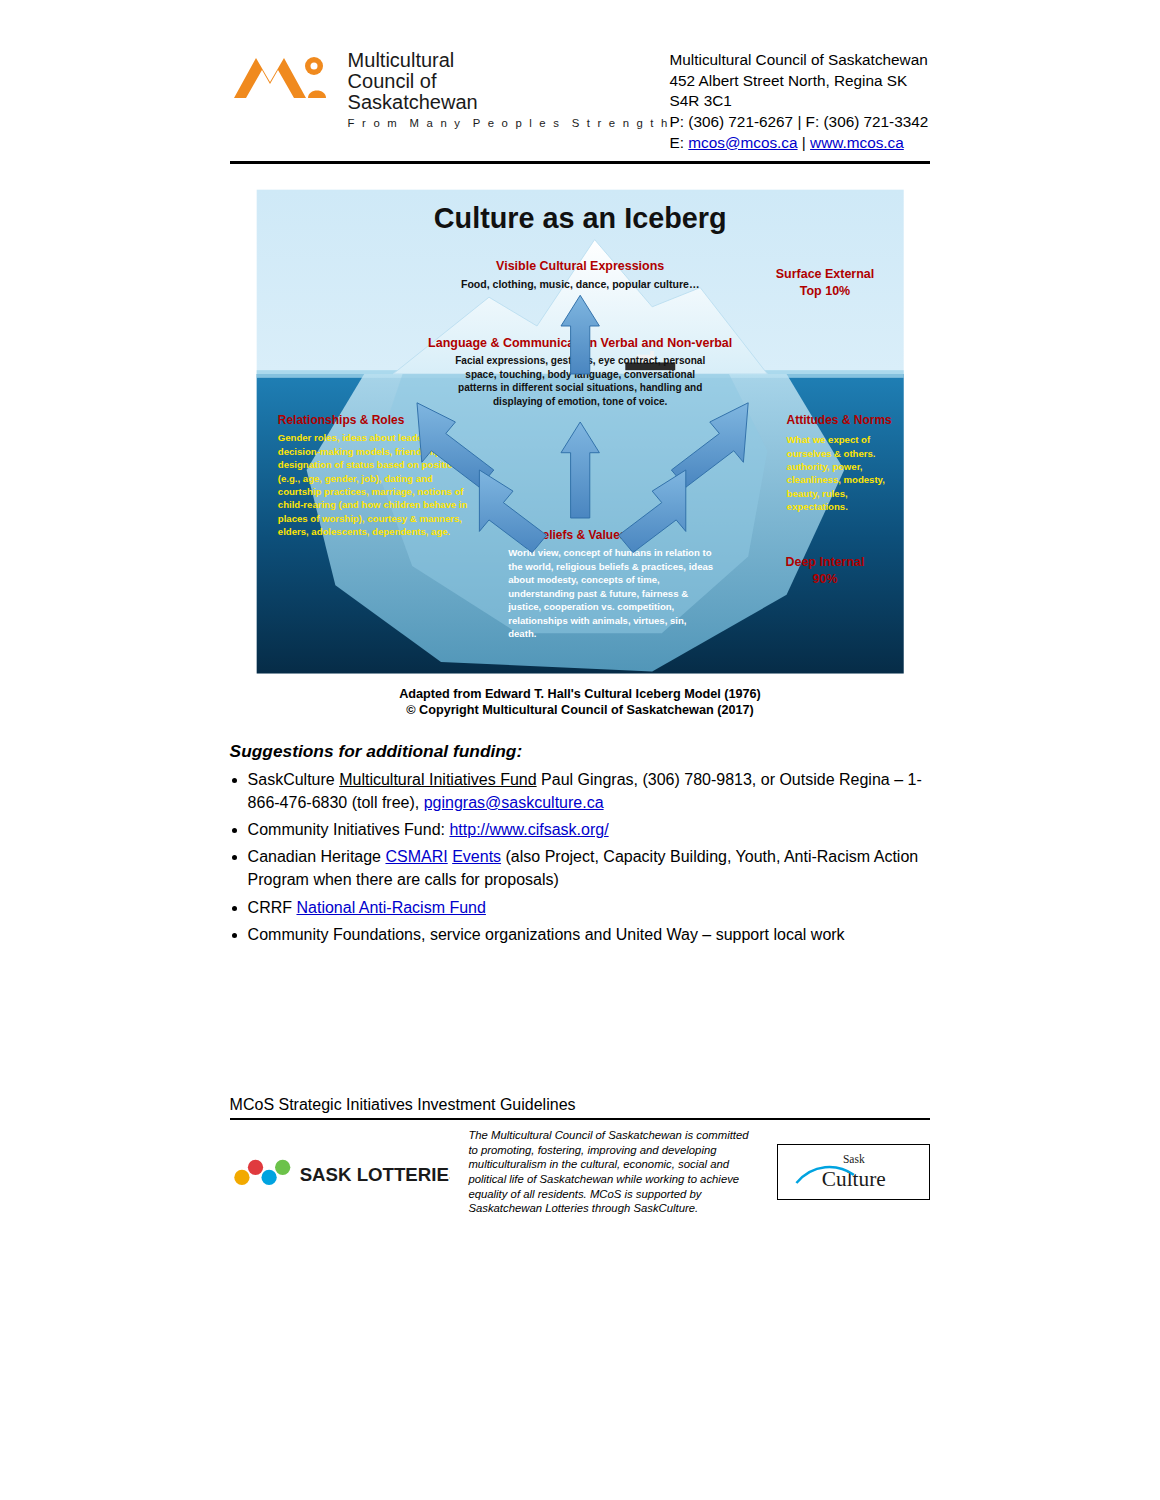Multicultural Council of Saskatchewan
F r o m M a n y P e o p l e s S t r e n g t h
Multicultural Council of Saskatchewan
452 Albert Street North, Regina SK S4R 3C1
P: (306) 721-6267 | F: (306) 721-3342
E: mcos@mcos.ca | www.mcos.ca
Culture as an Iceberg Visible Cultural Expressions Food, clothing, music, dance, popular culture… Surface External Top 10% Language & Communication Verbal and Non-verbal Facial expressions, gestures, eye contract, personal space, touching, body language, conversational patterns in different social situations, handling and displaying of emotion, tone of voice. Relationships & Roles Gender roles, ideas about leadership, decision-making models, friendship, designation of status based on positions (e.g., age, gender, job), dating and courtship practices, marriage, notions of child-rearing (and how children behave in places of worship), courtesy & manners, elders, adolescents, dependents, age. Attitudes & Norms What we expect of ourselves & others. authority, power, cleanliness, modesty, beauty, rules, expectations. Beliefs & Values World view, concept of humans in relation to the world, religious beliefs & practices, ideas about modesty, concepts of time, understanding past & future, fairness & justice, cooperation vs. competition, relationships with animals, virtues, sin, death. Deep Internal 90%
Adapted from Edward T. Hall's Cultural Iceberg Model (1976)
© Copyright Multicultural Council of Saskatchewan (2017)
Suggestions for additional funding:
SaskCulture Multicultural Initiatives Fund Paul Gingras, (306) 780-9813, or Outside Regina – 1-866-476-6830 (toll free), pgingras@saskculture.ca
Community Initiatives Fund: http://www.cifsask.org/
Canadian Heritage CSMARI Events (also Project, Capacity Building, Youth, Anti-Racism Action Program when there are calls for proposals)
CRRF National Anti-Racism Fund
Community Foundations, service organizations and United Way – support local work
MCoS Strategic Initiatives Investment Guidelines
SASK LOTTERIES
The Multicultural Council of Saskatchewan is committed to promoting, fostering, improving and developing multiculturalism in the cultural, economic, social and political life of Saskatchewan while working to achieve equality of all residents. MCoS is supported by Saskatchewan Lotteries through SaskCulture.
Sask Culture